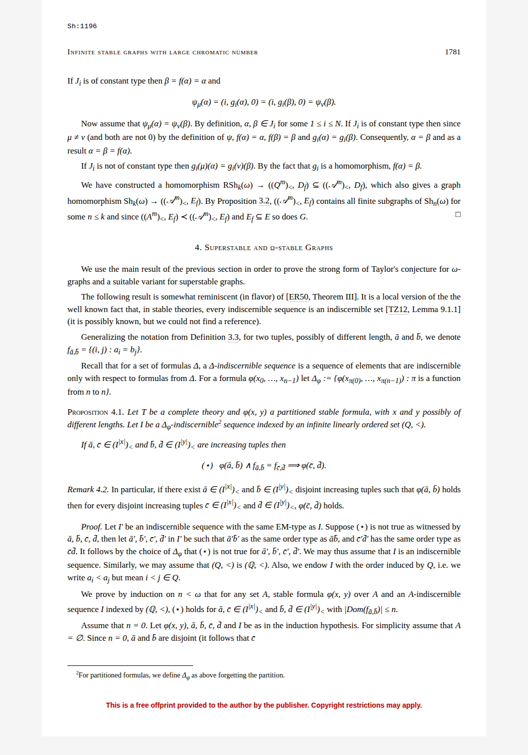Sh:1196
Infinite stable graphs with large chromatic number 1781
If Ji is of constant type then β = f(α) = α and
ψμ(α) = (i, gi(α), 0) = (i, gi(β), 0) = ψν(β).
Now assume that ψμ(α) = ψν(β). By definition, α, β ∈ Ji for some 1 ≤ i ≤ N. If Ji is of constant type then since μ ≠ ν (and both are not 0) by the definition of ψ, f(α) = α, f(β) = β and gi(α) = gi(β). Consequently, α = β and as a result α = β = f(α).
If Ji is not of constant type then gi(μ)(α) = gi(ν)(β). By the fact that gi is a homomorphism, f(α) = β.
We have constructed a homomorphism RShk(ω) → ((Qm)<, Df) ⊆ ((𝒜m)<, Df), which also gives a graph homomorphism Shk(ω) → ((𝒜m)<, Ef). By Proposition 3.2, ((𝒜m)<, Ef) contains all finite subgraphs of Shn(ω) for some n ≤ k and since ((Am)<, Ef) ≺ ((𝒜m)<, Ef) and Ef ⊆ E so does G. □
4. Superstable and ω-stable Graphs
We use the main result of the previous section in order to prove the strong form of Taylor's conjecture for ω-graphs and a suitable variant for superstable graphs.
The following result is somewhat reminiscent (in flavor) of [ER50, Theorem III]. It is a local version of the the well known fact that, in stable theories, every indiscernible sequence is an indiscernible set [TZ12, Lemma 9.1.1] (it is possibly known, but we could not find a reference).
Generalizing the notation from Definition 3.3, for two tuples, possibly of different length, ā and b̄, we denote fā,b̄ = {(i, j) : ai = bj}.
Recall that for a set of formulas Δ, a Δ-indiscernible sequence is a sequence of elements that are indiscernible only with respect to formulas from Δ. For a formula φ(x0, …, xn−1) let Δφ := {φ(xπ(0), …, xπ(n−1)) : π is a function from n to n}.
Proposition 4.1. Let T be a complete theory and φ(x, y) a partitioned stable formula, with x and y possibly of different lengths. Let I be a Δφ-indiscernible2 sequence indexed by an infinite linearly ordered set (Q, <).
If ā, c̄ ∈ (I|x|)< and b̄, d̄ ∈ (I|y|)< are increasing tuples then
(⋆) φ(ā, b̄) ∧ fā,b̄ = fc̄,d̄ ⟹ φ(c̄, d̄).
Remark 4.2. In particular, if there exist ā ∈ (I|x|)< and b̄ ∈ (I|y|)< disjoint increasing tuples such that φ(ā, b̄) holds then for every disjoint increasing tuples c̄ ∈ (I|x|)< and d̄ ∈ (I|y|)<, φ(c̄, d̄) holds.
Proof. Let I′ be an indiscernible sequence with the same EM-type as I. Suppose (⋆) is not true as witnessed by ā, b̄, c̄, d̄, then let ā′, b̄′, c̄′, d̄′ in I′ be such that ā′b̄′ as the same order type as āb̄, and c̄′d̄′ has the same order type as c̄d̄. It follows by the choice of Δφ that (⋆) is not true for ā′, b̄′, c̄′, d̄′. We may thus assume that I is an indiscernible sequence. Similarly, we may assume that (Q, <) is (ℚ, <). Also, we endow I with the order induced by Q, i.e. we write ai < aj but mean i < j ∈ Q.
We prove by induction on n < ω that for any set A, stable formula φ(x, y) over A and an A-indiscernible sequence I indexed by (ℚ, <), (⋆) holds for ā, c̄ ∈ (I|x|)< and b̄, d̄ ∈ (I|y|)< with |Dom(fā,b̄)| ≤ n.
Assume that n = 0. Let φ(x, y), ā, b̄, c̄, d̄ and I be as in the induction hypothesis. For simplicity assume that A = ∅. Since n = 0, ā and b̄ are disjoint (it follows that c̄
2For partitioned formulas, we define Δφ as above forgetting the partition.
This is a free offprint provided to the author by the publisher. Copyright restrictions may apply.